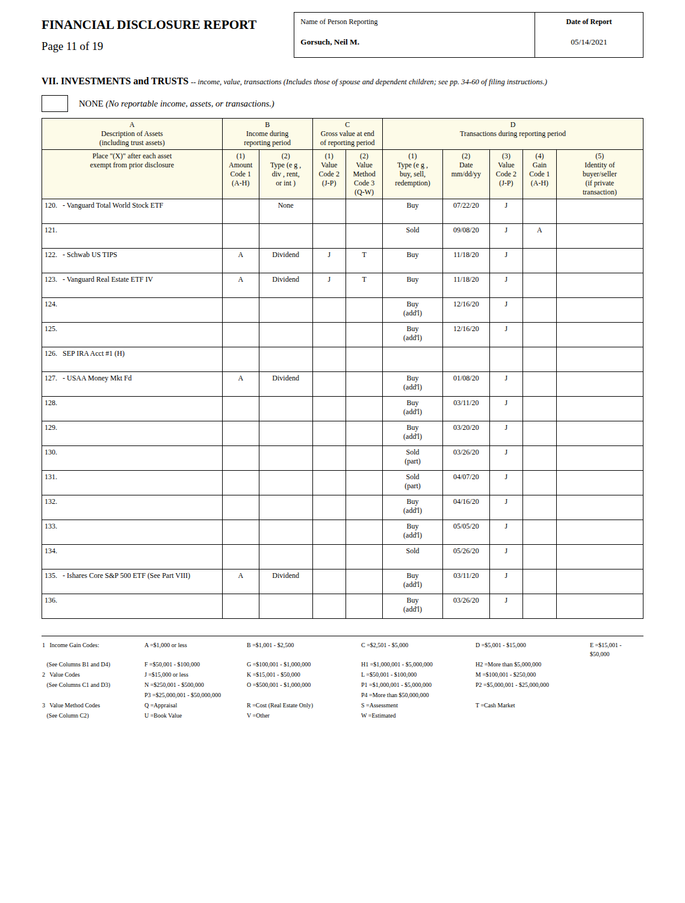| FINANCIAL DISCLOSURE REPORT Page 11 of 19 | Name of Person Reporting Gorsuch, Neil M. | Date of Report 05/14/2021 |
VII. INVESTMENTS and TRUSTS
-- income, value, transactions (Includes those of spouse and dependent children; see pp. 34-60 of filing instructions.)
NONE (No reportable income, assets, or transactions.)
| A Description of Assets (including trust assets) | B Income during reporting period | C Gross value at end of reporting period | D Transactions during reporting period |
| --- | --- | --- | --- |
| Place "(X)" after each asset exempt from prior disclosure | (1) Amount Code 1 (A-H) | (2) Type (e g , div , rent, or int ) | (1) Value Code 2 (J-P) | (2) Value Method Code 3 (Q-W) | (1) Type (e g , buy, sell, redemption) | (2) Date mm/dd/yy | (3) Value Code 2 (J-P) | (4) Gain Code 1 (A-H) | (5) Identity of buyer/seller (if private transaction) |
| 120. - Vanguard Total World Stock ETF | | None | | | Buy | 07/22/20 | J | | |
| 121. | | | | | Sold | 09/08/20 | J | A | |
| 122. - Schwab US TIPS | A | Dividend | J | T | Buy | 11/18/20 | J | | |
| 123. - Vanguard Real Estate ETF IV | A | Dividend | J | T | Buy | 11/18/20 | J | | |
| 124. | | | | | Buy (add'l) | 12/16/20 | J | | |
| 125. | | | | | Buy (add'l) | 12/16/20 | J | | |
| 126. SEP IRA Acct #1 (H) | | | | | | | | | |
| 127. - USAA Money Mkt Fd | A | Dividend | | | Buy (add'l) | 01/08/20 | J | | |
| 128. | | | | | Buy (add'l) | 03/11/20 | J | | |
| 129. | | | | | Buy (add'l) | 03/20/20 | J | | |
| 130. | | | | | Sold (part) | 03/26/20 | J | | |
| 131. | | | | | Sold (part) | 04/07/20 | J | | |
| 132. | | | | | Buy (add'l) | 04/16/20 | J | | |
| 133. | | | | | Buy (add'l) | 05/05/20 | J | | |
| 134. | | | | | Sold | 05/26/20 | J | | |
| 135. - Ishares Core S&P 500 ETF (See Part VIII) | A | Dividend | | | Buy (add'l) | 03/11/20 | J | | |
| 136. | | | | | Buy (add'l) | 03/26/20 | J | | |
| 1 Income Gain Codes: | A =$1,000 or less | B =$1,001 - $2,500 | C =$2,501 - $5,000 | D =$5,001 - $15,000 | E =$15,001 - $50,000 |
| (See Columns B1 and D4) | F =$50,001 - $100,000 | G =$100,001 - $1,000,000 | H1 =$1,000,001 - $5,000,000 | H2 =More than $5,000,000 | |
| 2 Value Codes | J =$15,000 or less | K =$15,001 - $50,000 | L =$50,001 - $100,000 | M =$100,001 - $250,000 | |
| (See Columns C1 and D3) | N =$250,001 - $500,000 | O =$500,001 - $1,000,000 | P1 =$1,000,001 - $5,000,000 | P2 =$5,000,001 - $25,000,000 | |
| | P3 =$25,000,001 - $50,000,000 | | P4 =More than $50,000,000 | | |
| 3 Value Method Codes | Q =Appraisal | R =Cost (Real Estate Only) | S =Assessment | T =Cash Market | |
| (See Column C2) | U =Book Value | V =Other | W =Estimated | | |